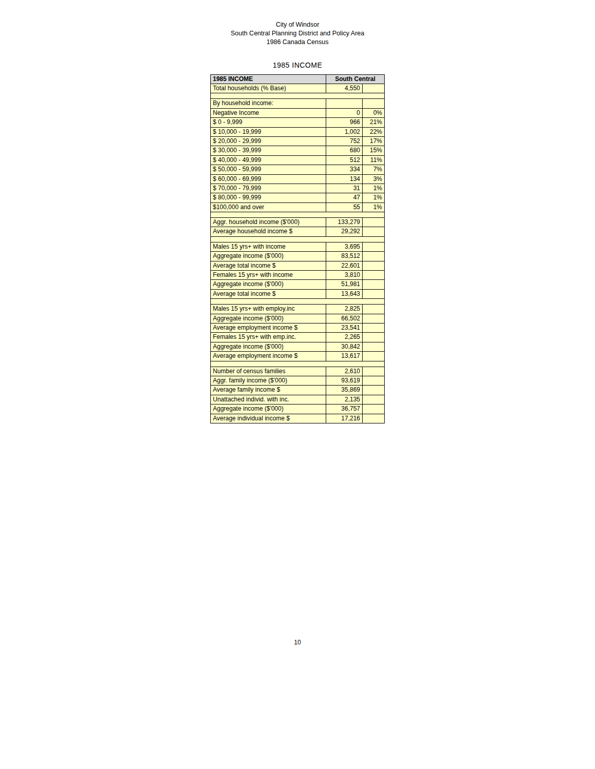City of Windsor
South Central Planning District and Policy Area
1986 Canada Census
1985 INCOME
| 1985 INCOME | South Central |
| --- | --- |
| Total households (% Base) | 4,550 | |
| By household income: | | |
| Negative Income | 0 | 0% |
| $ 0 - 9,999 | 966 | 21% |
| $ 10,000 - 19,999 | 1,002 | 22% |
| $ 20,000 - 29,999 | 752 | 17% |
| $ 30,000 - 39,999 | 680 | 15% |
| $ 40,000 - 49,999 | 512 | 11% |
| $ 50,000 - 59,999 | 334 | 7% |
| $ 60,000 - 69,999 | 134 | 3% |
| $ 70,000 - 79,999 | 31 | 1% |
| $ 80,000 - 99,999 | 47 | 1% |
| $100,000 and over | 55 | 1% |
| Aggr. household income ($'000) | 133,279 | |
| Average household income $ | 29,292 | |
| Males 15 yrs+ with income | 3,695 | |
| Aggregate income ($'000) | 83,512 | |
| Average total income $ | 22,601 | |
| Females 15 yrs+ with income | 3,810 | |
| Aggregate income ($'000) | 51,981 | |
| Average total income $ | 13,643 | |
| Males 15 yrs+ with employ.inc | 2,825 | |
| Aggregate income ($'000) | 66,502 | |
| Average employment income $ | 23,541 | |
| Females 15 yrs+ with emp.inc. | 2,265 | |
| Aggregate income ($'000) | 30,842 | |
| Average employment income $ | 13,617 | |
| Number of census families | 2,610 | |
| Aggr. family income ($'000) | 93,619 | |
| Average family income $ | 35,869 | |
| Unattached individ. with inc. | 2,135 | |
| Aggregate income ($'000) | 36,757 | |
| Average individual income $ | 17,216 | |
10